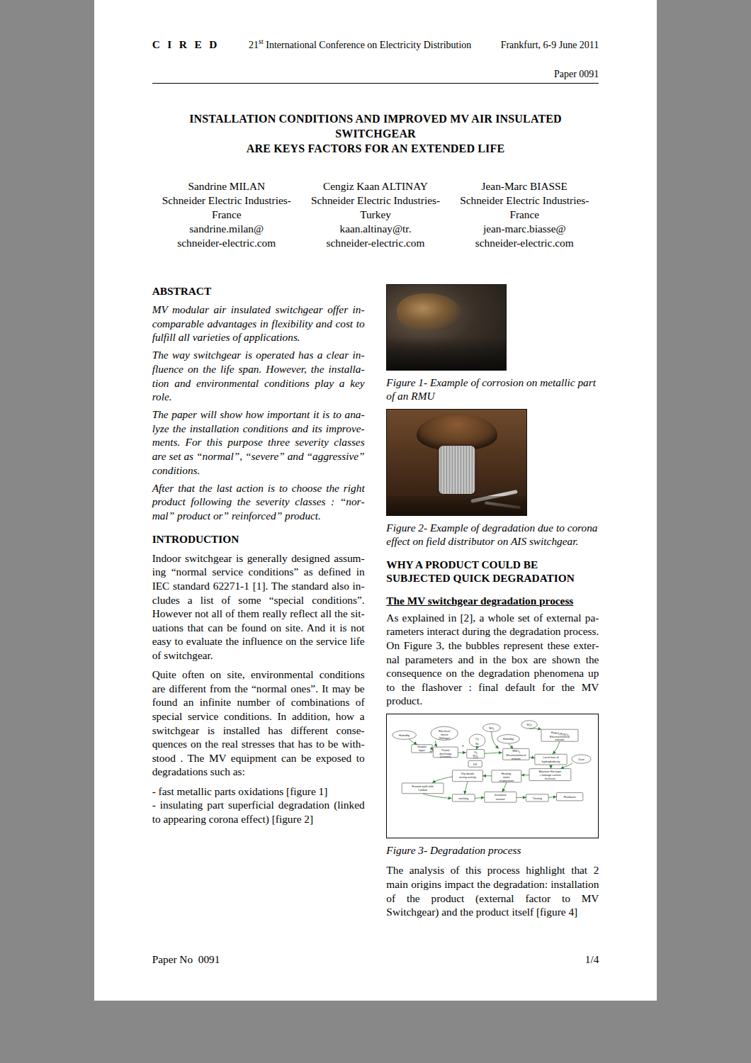C I R E D 21st International Conference on Electricity Distribution Frankfurt, 6-9 June 2011
Paper 0091
Installation conditions and improved MV air insulated switchgear
are keys factors for an extended life
| Sandrine MILAN Schneider Electric Industries- France sandrine.milan@ schneider-electric.com | Cengiz Kaan ALTINAY Schneider Electric Industries- Turkey kaan.altinay@tr. schneider-electric.com | Jean-Marc BIASSE Schneider Electric Industries- France jean-marc.biasse@ schneider-electric.com |
ABSTRACT
MV modular air insulated switchgear offer incomparable advantages in flexibility and cost to fulfill all varieties of applications.
The way switchgear is operated has a clear influence on the life span. However, the installation and environmental conditions play a key role.
The paper will show how important it is to analyze the installation conditions and its improvements. For this purpose three severity classes are set as “normal”, “severe” and “aggressive” conditions.
After that the last action is to choose the right product following the severity classes : “normal” product or” reinforced” product.
INTRODUCTION
Indoor switchgear is generally designed assuming “normal service conditions” as defined in IEC standard 62271-1 [1]. The standard also includes a list of some “special conditions”. However not all of them really reflect all the situations that can be found on site. And it is not easy to evaluate the influence on the service life of switchgear.
Quite often on site, environmental conditions are different from the “normal ones”. It may be found an infinite number of combinations of special service conditions. In addition, how a switchgear is installed has different consequences on the real stresses that has to be withstood . The MV equipment can be exposed to degradations such as:
- fast metallic parts oxidations [figure 1]
- insulating part superficial degradation (linked to appearing corona effect) [figure 2]
Figure 1- Example of corrosion on metallic part of an RMU
Figure 2- Example of degradation due to corona effect on field distributor on AIS switchgear.
WHY A PRODUCT COULD BE SUBJECTED QUICK DEGRADATION
The MV switchgear degradation process
As explained in [2], a whole set of external parameters interact during the degradation process. On Figure 3, the bubbles represent these external parameters and in the box are shown the consequence on the degradation phenomena up to the flashover : final default for the MV product.
Humidity Electrical stress (Voltage) NOx SO2 Humidity O2 N2 Droplet layer Partial discharge (Corona) O3 NOx UV HNO3 Electrochemical erosion H2SO3,H2SO4 Electrochemical erosion Local loss of hydrophobicity Dust Moisture film layer + leakage current increase Heating, water evaporation Dry bands arcing activity Erosion path with Carbon tracking insulation erosion Treeing Flashover + +
Figure 3- Degradation process
The analysis of this process highlight that 2 main origins impact the degradation: installation of the product (external factor to MV Switchgear) and the product itself [figure 4]
Paper No 0091 1/4